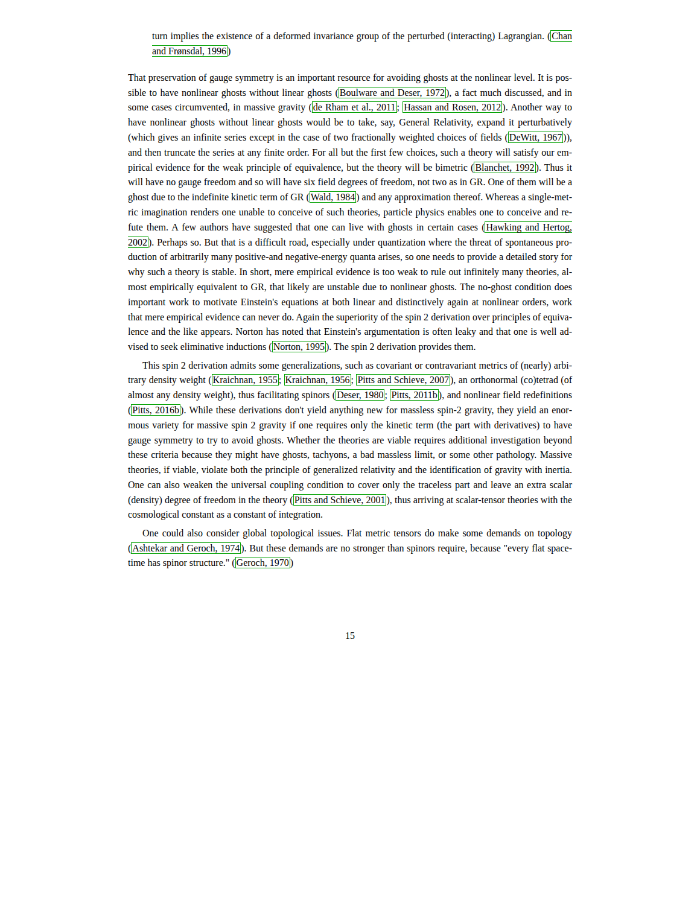turn implies the existence of a deformed invariance group of the perturbed (interacting) Lagrangian. (Chan and Frønsdal, 1996)
That preservation of gauge symmetry is an important resource for avoiding ghosts at the nonlinear level. It is possible to have nonlinear ghosts without linear ghosts (Boulware and Deser, 1972), a fact much discussed, and in some cases circumvented, in massive gravity (de Rham et al., 2011; Hassan and Rosen, 2012). Another way to have nonlinear ghosts without linear ghosts would be to take, say, General Relativity, expand it perturbatively (which gives an infinite series except in the case of two fractionally weighted choices of fields (DeWitt, 1967)), and then truncate the series at any finite order. For all but the first few choices, such a theory will satisfy our empirical evidence for the weak principle of equivalence, but the theory will be bimetric (Blanchet, 1992). Thus it will have no gauge freedom and so will have six field degrees of freedom, not two as in GR. One of them will be a ghost due to the indefinite kinetic term of GR (Wald, 1984) and any approximation thereof. Whereas a single-metric imagination renders one unable to conceive of such theories, particle physics enables one to conceive and refute them. A few authors have suggested that one can live with ghosts in certain cases (Hawking and Hertog, 2002). Perhaps so. But that is a difficult road, especially under quantization where the threat of spontaneous production of arbitrarily many positive-and negative-energy quanta arises, so one needs to provide a detailed story for why such a theory is stable. In short, mere empirical evidence is too weak to rule out infinitely many theories, almost empirically equivalent to GR, that likely are unstable due to nonlinear ghosts. The no-ghost condition does important work to motivate Einstein's equations at both linear and distinctively again at nonlinear orders, work that mere empirical evidence can never do. Again the superiority of the spin 2 derivation over principles of equivalence and the like appears. Norton has noted that Einstein's argumentation is often leaky and that one is well advised to seek eliminative inductions (Norton, 1995). The spin 2 derivation provides them.
This spin 2 derivation admits some generalizations, such as covariant or contravariant metrics of (nearly) arbitrary density weight (Kraichnan, 1955; Kraichnan, 1956; Pitts and Schieve, 2007), an orthonormal (co)tetrad (of almost any density weight), thus facilitating spinors (Deser, 1980; Pitts, 2011b), and nonlinear field redefinitions (Pitts, 2016b). While these derivations don't yield anything new for massless spin-2 gravity, they yield an enormous variety for massive spin 2 gravity if one requires only the kinetic term (the part with derivatives) to have gauge symmetry to try to avoid ghosts. Whether the theories are viable requires additional investigation beyond these criteria because they might have ghosts, tachyons, a bad massless limit, or some other pathology. Massive theories, if viable, violate both the principle of generalized relativity and the identification of gravity with inertia. One can also weaken the universal coupling condition to cover only the traceless part and leave an extra scalar (density) degree of freedom in the theory (Pitts and Schieve, 2001), thus arriving at scalar-tensor theories with the cosmological constant as a constant of integration.
One could also consider global topological issues. Flat metric tensors do make some demands on topology (Ashtekar and Geroch, 1974). But these demands are no stronger than spinors require, because "every flat space-time has spinor structure." (Geroch, 1970)
15